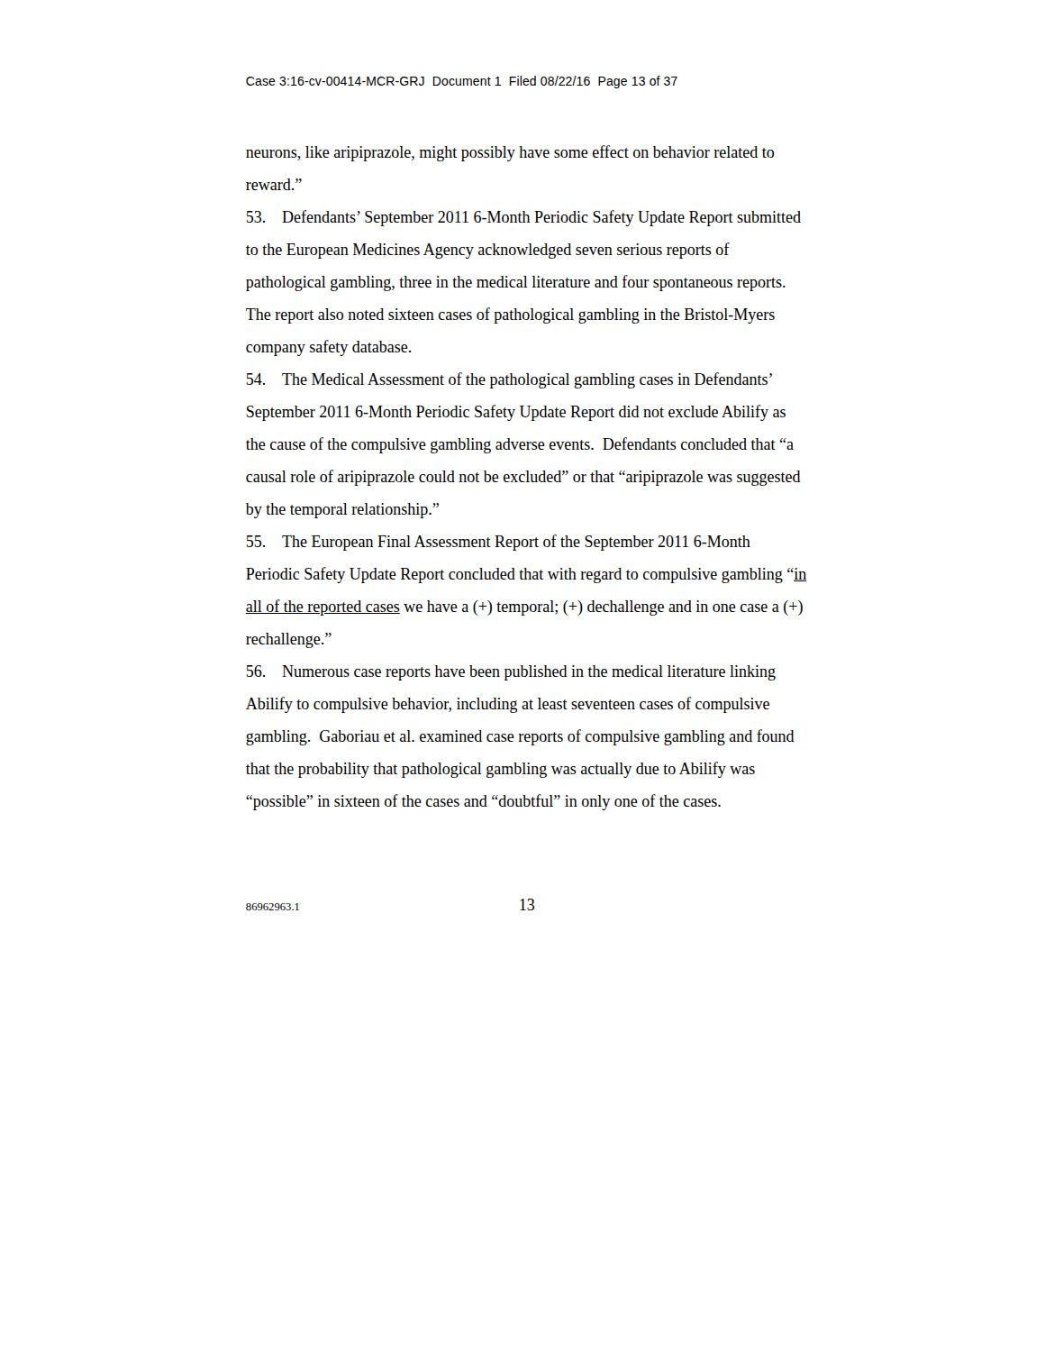Case 3:16-cv-00414-MCR-GRJ Document 1 Filed 08/22/16 Page 13 of 37
neurons, like aripiprazole, might possibly have some effect on behavior related to reward.”
53. Defendants’ September 2011 6-Month Periodic Safety Update Report submitted to the European Medicines Agency acknowledged seven serious reports of pathological gambling, three in the medical literature and four spontaneous reports. The report also noted sixteen cases of pathological gambling in the Bristol-Myers company safety database.
54. The Medical Assessment of the pathological gambling cases in Defendants’ September 2011 6-Month Periodic Safety Update Report did not exclude Abilify as the cause of the compulsive gambling adverse events. Defendants concluded that “a causal role of aripiprazole could not be excluded” or that “aripiprazole was suggested by the temporal relationship.”
55. The European Final Assessment Report of the September 2011 6-Month Periodic Safety Update Report concluded that with regard to compulsive gambling “in all of the reported cases we have a (+) temporal; (+) dechallenge and in one case a (+) rechallenge.”
56. Numerous case reports have been published in the medical literature linking Abilify to compulsive behavior, including at least seventeen cases of compulsive gambling. Gaboriau et al. examined case reports of compulsive gambling and found that the probability that pathological gambling was actually due to Abilify was “possible” in sixteen of the cases and “doubtful” in only one of the cases.
86962963.1 13